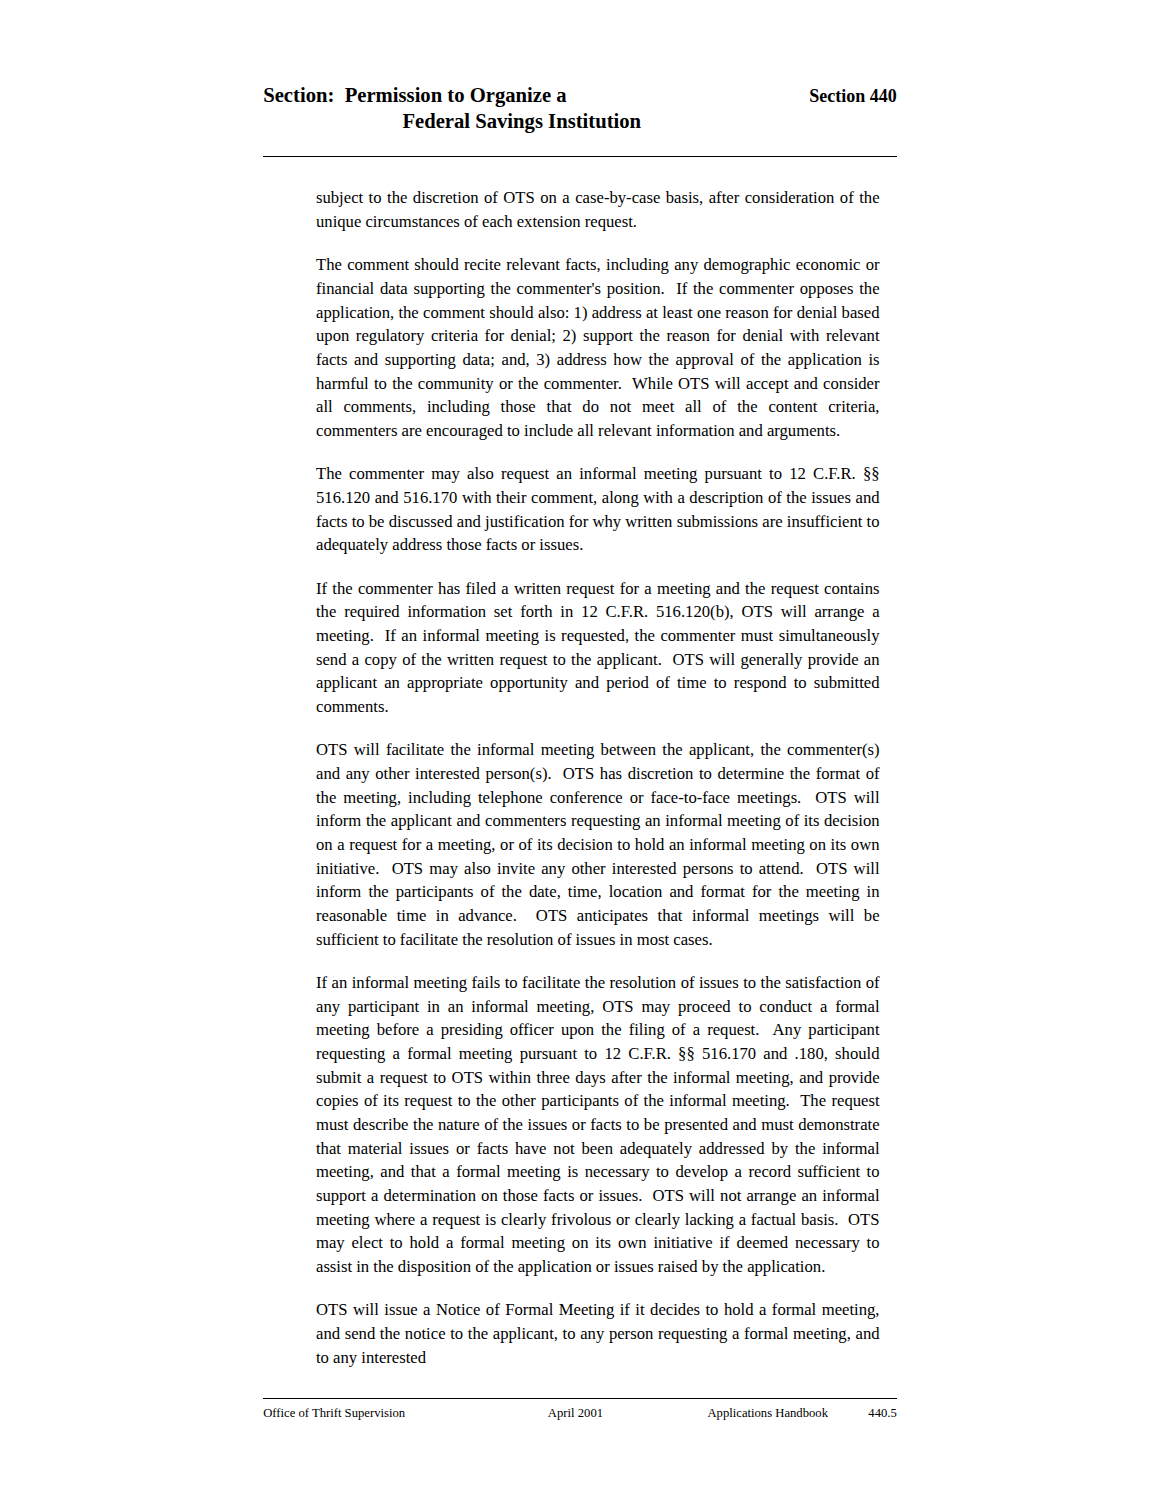Section: Permission to Organize a
Federal Savings Institution
Section 440
subject to the discretion of OTS on a case-by-case basis, after consideration of the unique circumstances of each extension request.
The comment should recite relevant facts, including any demographic economic or financial data supporting the commenter's position. If the commenter opposes the application, the comment should also: 1) address at least one reason for denial based upon regulatory criteria for denial; 2) support the reason for denial with relevant facts and supporting data; and, 3) address how the approval of the application is harmful to the community or the commenter. While OTS will accept and consider all comments, including those that do not meet all of the content criteria, commenters are encouraged to include all relevant information and arguments.
The commenter may also request an informal meeting pursuant to 12 C.F.R. §§ 516.120 and 516.170 with their comment, along with a description of the issues and facts to be discussed and justification for why written submissions are insufficient to adequately address those facts or issues.
If the commenter has filed a written request for a meeting and the request contains the required information set forth in 12 C.F.R. 516.120(b), OTS will arrange a meeting. If an informal meeting is requested, the commenter must simultaneously send a copy of the written request to the applicant. OTS will generally provide an applicant an appropriate opportunity and period of time to respond to submitted comments.
OTS will facilitate the informal meeting between the applicant, the commenter(s) and any other interested person(s). OTS has discretion to determine the format of the meeting, including telephone conference or face-to-face meetings. OTS will inform the applicant and commenters requesting an informal meeting of its decision on a request for a meeting, or of its decision to hold an informal meeting on its own initiative. OTS may also invite any other interested persons to attend. OTS will inform the participants of the date, time, location and format for the meeting in reasonable time in advance. OTS anticipates that informal meetings will be sufficient to facilitate the resolution of issues in most cases.
If an informal meeting fails to facilitate the resolution of issues to the satisfaction of any participant in an informal meeting, OTS may proceed to conduct a formal meeting before a presiding officer upon the filing of a request. Any participant requesting a formal meeting pursuant to 12 C.F.R. §§ 516.170 and .180, should submit a request to OTS within three days after the informal meeting, and provide copies of its request to the other participants of the informal meeting. The request must describe the nature of the issues or facts to be presented and must demonstrate that material issues or facts have not been adequately addressed by the informal meeting, and that a formal meeting is necessary to develop a record sufficient to support a determination on those facts or issues. OTS will not arrange an informal meeting where a request is clearly frivolous or clearly lacking a factual basis. OTS may elect to hold a formal meeting on its own initiative if deemed necessary to assist in the disposition of the application or issues raised by the application.
OTS will issue a Notice of Formal Meeting if it decides to hold a formal meeting, and send the notice to the applicant, to any person requesting a formal meeting, and to any interested
Office of Thrift Supervision
April 2001
Applications Handbook440.5